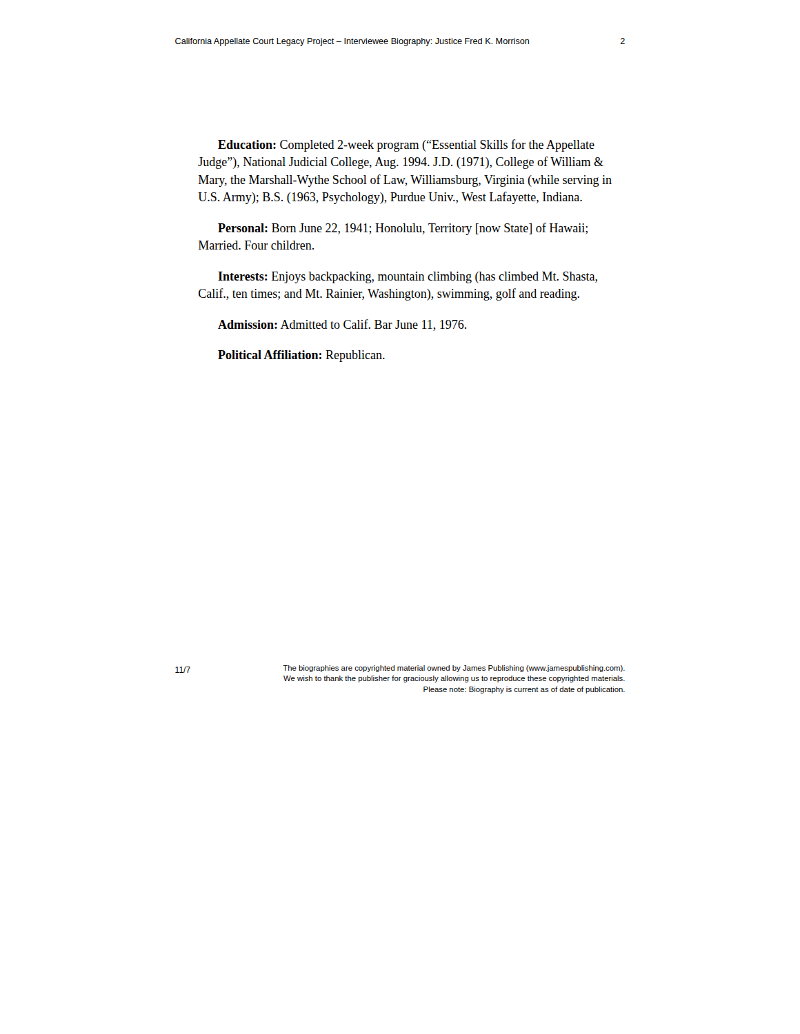California Appellate Court Legacy Project – Interviewee Biography: Justice Fred K. Morrison
2
Education: Completed 2-week program (“Essential Skills for the Appellate Judge”), National Judicial College, Aug. 1994. J.D. (1971), College of William & Mary, the Marshall-Wythe School of Law, Williamsburg, Virginia (while serving in U.S. Army); B.S. (1963, Psychology), Purdue Univ., West Lafayette, Indiana.
Personal: Born June 22, 1941; Honolulu, Territory [now State] of Hawaii; Married. Four children.
Interests: Enjoys backpacking, mountain climbing (has climbed Mt. Shasta, Calif., ten times; and Mt. Rainier, Washington), swimming, golf and reading.
Admission: Admitted to Calif. Bar June 11, 1976.
Political Affiliation: Republican.
11/7
The biographies are copyrighted material owned by James Publishing (www.jamespublishing.com).
We wish to thank the publisher for graciously allowing us to reproduce these copyrighted materials.
Please note: Biography is current as of date of publication.